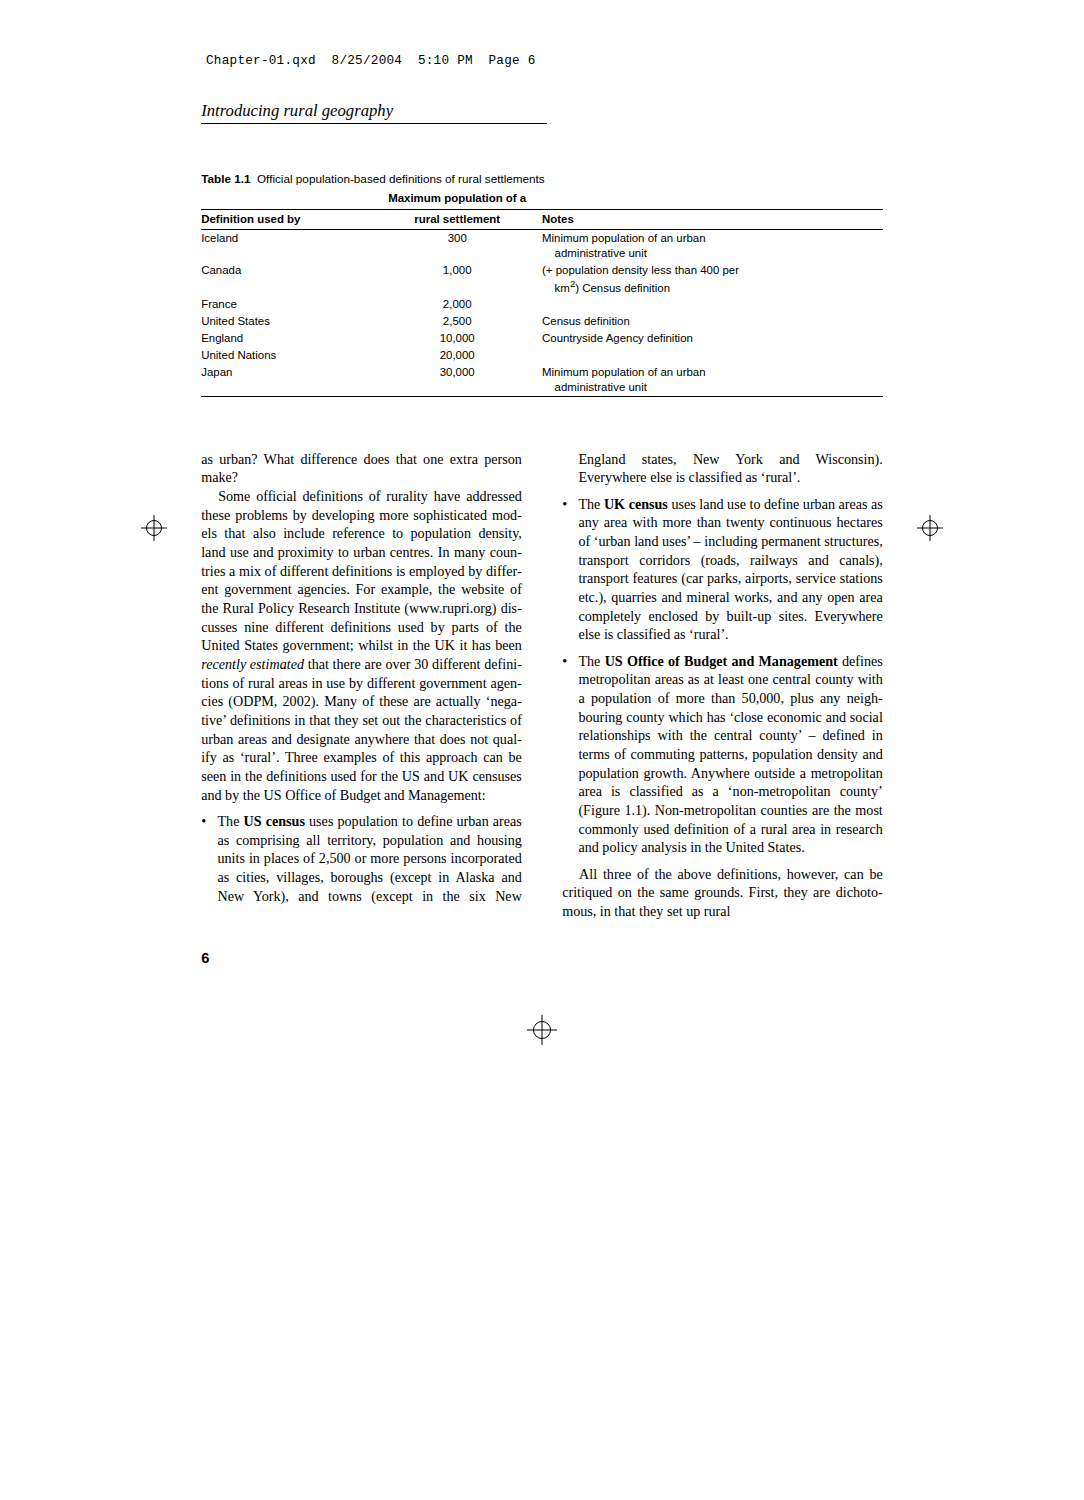Chapter-01.qxd 8/25/2004 5:10 PM Page 6
Introducing rural geography
Table 1.1 Official population-based definitions of rural settlements
| | Maximum population of a | |
| --- | --- | --- |
| Definition used by | rural settlement | Notes |
| Iceland | 300 | Minimum population of an urban administrative unit |
| Canada | 1,000 | (+ population density less than 400 per km 2 ) Census definition |
| France | 2,000 | |
| United States | 2,500 | Census definition |
| England | 10,000 | Countryside Agency definition |
| United Nations | 20,000 | |
| Japan | 30,000 | Minimum population of an urban administrative unit |
as urban? What difference does that one extra person make?
Some official definitions of rurality have addressed these problems by developing more sophisticated models that also include reference to population density, land use and proximity to urban centres. In many countries a mix of different definitions is employed by different government agencies. For example, the website of the Rural Policy Research Institute (www.rupri.org) discusses nine different definitions used by parts of the United States government; whilst in the UK it has been recently estimated that there are over 30 different definitions of rural areas in use by different government agencies (ODPM, 2002). Many of these are actually ‘negative’ definitions in that they set out the characteristics of urban areas and designate anywhere that does not qualify as ‘rural’. Three examples of this approach can be seen in the definitions used for the US and UK censuses and by the US Office of Budget and Management:
The US census uses population to define urban areas as comprising all territory, population and housing units in places of 2,500 or more persons incorporated as cities, villages, boroughs (except in Alaska and New York), and towns (except in the six New England states, New York and Wisconsin). Everywhere else is classified as ‘rural’.
The UK census uses land use to define urban areas as any area with more than twenty continuous hectares of ‘urban land uses’ – including permanent structures, transport corridors (roads, railways and canals), transport features (car parks, airports, service stations etc.), quarries and mineral works, and any open area completely enclosed by built-up sites. Everywhere else is classified as ‘rural’.
The US Office of Budget and Management defines metropolitan areas as at least one central county with a population of more than 50,000, plus any neighbouring county which has ‘close economic and social relationships with the central county’ – defined in terms of commuting patterns, population density and population growth. Anywhere outside a metropolitan area is classified as a ‘non-metropolitan county’ (Figure 1.1). Non-metropolitan counties are the most commonly used definition of a rural area in research and policy analysis in the United States.
All three of the above definitions, however, can be critiqued on the same grounds. First, they are dichotomous, in that they set up rural
6